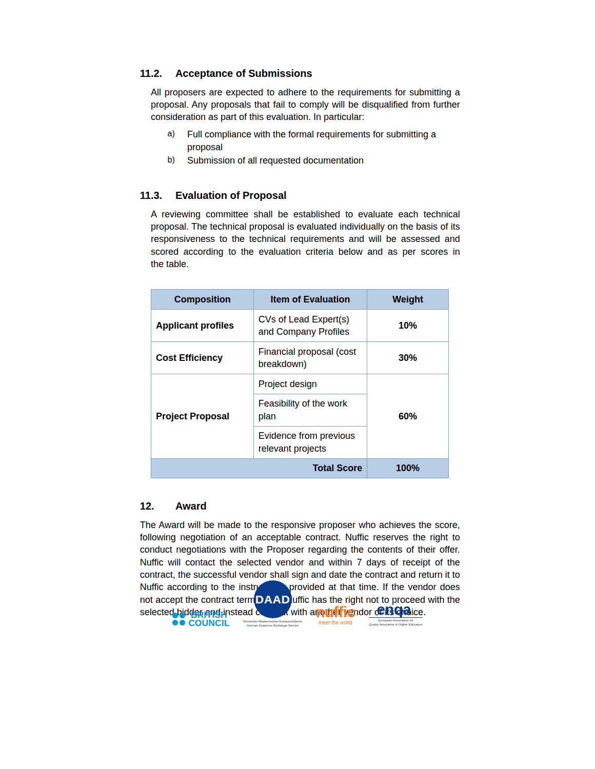11.2. Acceptance of Submissions
All proposers are expected to adhere to the requirements for submitting a proposal. Any proposals that fail to comply will be disqualified from further consideration as part of this evaluation. In particular:
a) Full compliance with the formal requirements for submitting a proposal
b) Submission of all requested documentation
11.3. Evaluation of Proposal
A reviewing committee shall be established to evaluate each technical proposal. The technical proposal is evaluated individually on the basis of its responsiveness to the technical requirements and will be assessed and scored according to the evaluation criteria below and as per scores in the table.
| Composition | Item of Evaluation | Weight |
| --- | --- | --- |
| Applicant profiles | CVs of Lead Expert(s) and Company Profiles | 10% |
| Cost Efficiency | Financial proposal (cost breakdown) | 30% |
| Project Proposal | Project design | 60% |
| Feasibility of the work plan |
| Evidence from previous relevant projects |
| Total Score | 100% |
12. Award
The Award will be made to the responsive proposer who achieves the score, following negotiation of an acceptable contract. Nuffic reserves the right to conduct negotiations with the Proposer regarding the contents of their offer. Nuffic will contact the selected vendor and within 7 days of receipt of the contract, the successful vendor shall sign and date the contract and return it to Nuffic according to the instructions provided at that time. If the vendor does not accept the contract terms, then Nuffic has the right not to proceed with the selected bidder and instead contract with another vendor of its choice.
BRITISH
COUNCIL
DAAD
Deutscher Akademischer Austauschdienst
German Academic Exchange Service
nuffic
meet the world
enqa.
European Association for
Quality Assurance in Higher Education